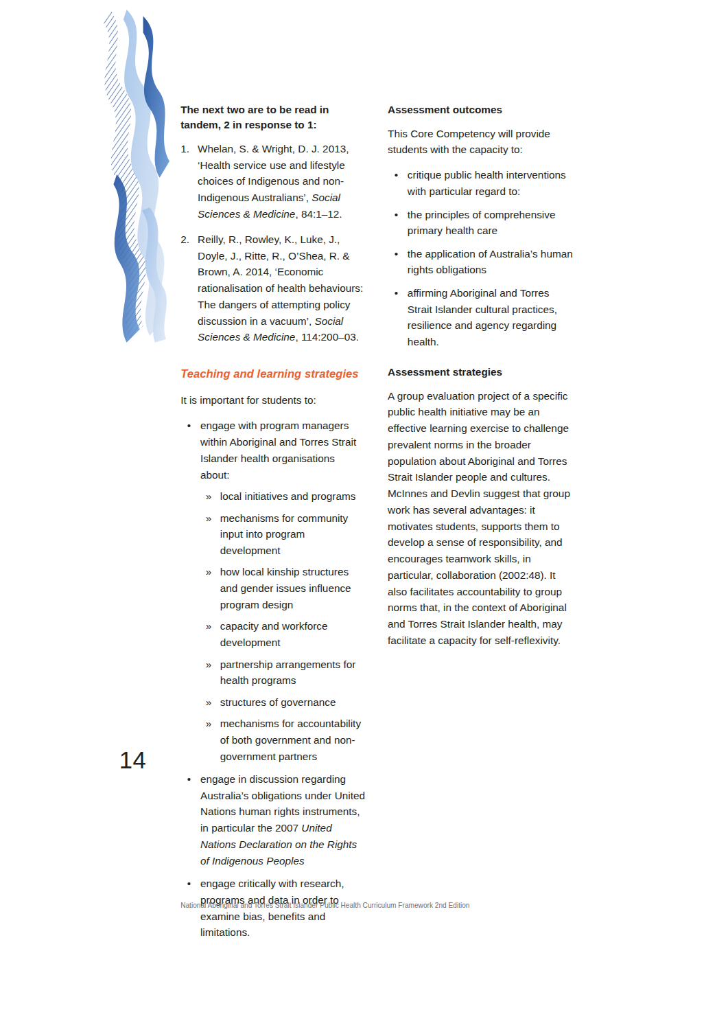The next two are to be read in tandem, 2 in response to 1:
Whelan, S. & Wright, D. J. 2013, ‘Health service use and lifestyle choices of Indigenous and non-Indigenous Australians’, Social Sciences & Medicine, 84:1–12.
Reilly, R., Rowley, K., Luke, J., Doyle, J., Ritte, R., O’Shea, R. & Brown, A. 2014, ‘Economic rationalisation of health behaviours: The dangers of attempting policy discussion in a vacuum’, Social Sciences & Medicine, 114:200–03.
Teaching and learning strategies
It is important for students to:
engage with program managers within Aboriginal and Torres Strait Islander health organisations about:
local initiatives and programs
mechanisms for community input into program development
how local kinship structures and gender issues influence program design
capacity and workforce development
partnership arrangements for health programs
structures of governance
mechanisms for accountability of both government and non-government partners
engage in discussion regarding Australia’s obligations under United Nations human rights instruments, in particular the 2007 United Nations Declaration on the Rights of Indigenous Peoples
engage critically with research, programs and data in order to examine bias, benefits and limitations.
Assessment outcomes
This Core Competency will provide students with the capacity to:
critique public health interventions with particular regard to:
the principles of comprehensive primary health care
the application of Australia’s human rights obligations
affirming Aboriginal and Torres Strait Islander cultural practices, resilience and agency regarding health.
Assessment strategies
A group evaluation project of a specific public health initiative may be an effective learning exercise to challenge prevalent norms in the broader population about Aboriginal and Torres Strait Islander people and cultures. McInnes and Devlin suggest that group work has several advantages: it motivates students, supports them to develop a sense of responsibility, and encourages teamwork skills, in particular, collaboration (2002:48). It also facilitates accountability to group norms that, in the context of Aboriginal and Torres Strait Islander health, may facilitate a capacity for self-reflexivity.
14
National Aboriginal and Torres Strait Islander Public Health Curriculum Framework 2nd Edition